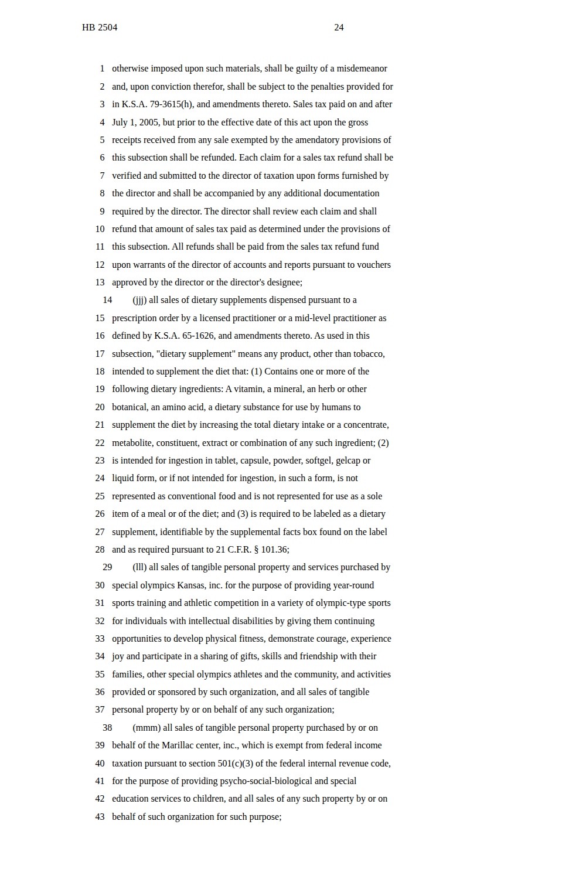HB 2504 24
1otherwise imposed upon such materials, shall be guilty of a misdemeanor
2and, upon conviction therefor, shall be subject to the penalties provided for
3in K.S.A. 79-3615(h), and amendments thereto. Sales tax paid on and after
4 July 1, 2005, but prior to the effective date of this act upon the gross
5receipts received from any sale exempted by the amendatory provisions of
6this subsection shall be refunded. Each claim for a sales tax refund shall be
7verified and submitted to the director of taxation upon forms furnished by
8the director and shall be accompanied by any additional documentation
9required by the director. The director shall review each claim and shall
10refund that amount of sales tax paid as determined under the provisions of
11this subsection. All refunds shall be paid from the sales tax refund fund
12upon warrants of the director of accounts and reports pursuant to vouchers
13approved by the director or the director's designee;
14(jjj) all sales of dietary supplements dispensed pursuant to a
15prescription order by a licensed practitioner or a mid-level practitioner as
16defined by K.S.A. 65-1626, and amendments thereto. As used in this
17subsection, "dietary supplement" means any product, other than tobacco,
18intended to supplement the diet that: (1) Contains one or more of the
19following dietary ingredients: A vitamin, a mineral, an herb or other
20botanical, an amino acid, a dietary substance for use by humans to
21supplement the diet by increasing the total dietary intake or a concentrate,
22metabolite, constituent, extract or combination of any such ingredient; (2)
23is intended for ingestion in tablet, capsule, powder, softgel, gelcap or
24liquid form, or if not intended for ingestion, in such a form, is not
25represented as conventional food and is not represented for use as a sole
26item of a meal or of the diet; and (3) is required to be labeled as a dietary
27supplement, identifiable by the supplemental facts box found on the label
28and as required pursuant to 21 C.F.R. § 101.36;
29(lll) all sales of tangible personal property and services purchased by
30special olympics Kansas, inc. for the purpose of providing year-round
31sports training and athletic competition in a variety of olympic-type sports
32for individuals with intellectual disabilities by giving them continuing
33opportunities to develop physical fitness, demonstrate courage, experience
34joy and participate in a sharing of gifts, skills and friendship with their
35families, other special olympics athletes and the community, and activities
36provided or sponsored by such organization, and all sales of tangible
37personal property by or on behalf of any such organization;
38(mmm) all sales of tangible personal property purchased by or on
39behalf of the Marillac center, inc., which is exempt from federal income
40taxation pursuant to section 501(c)(3) of the federal internal revenue code,
41for the purpose of providing psycho-social-biological and special
42education services to children, and all sales of any such property by or on
43behalf of such organization for such purpose;